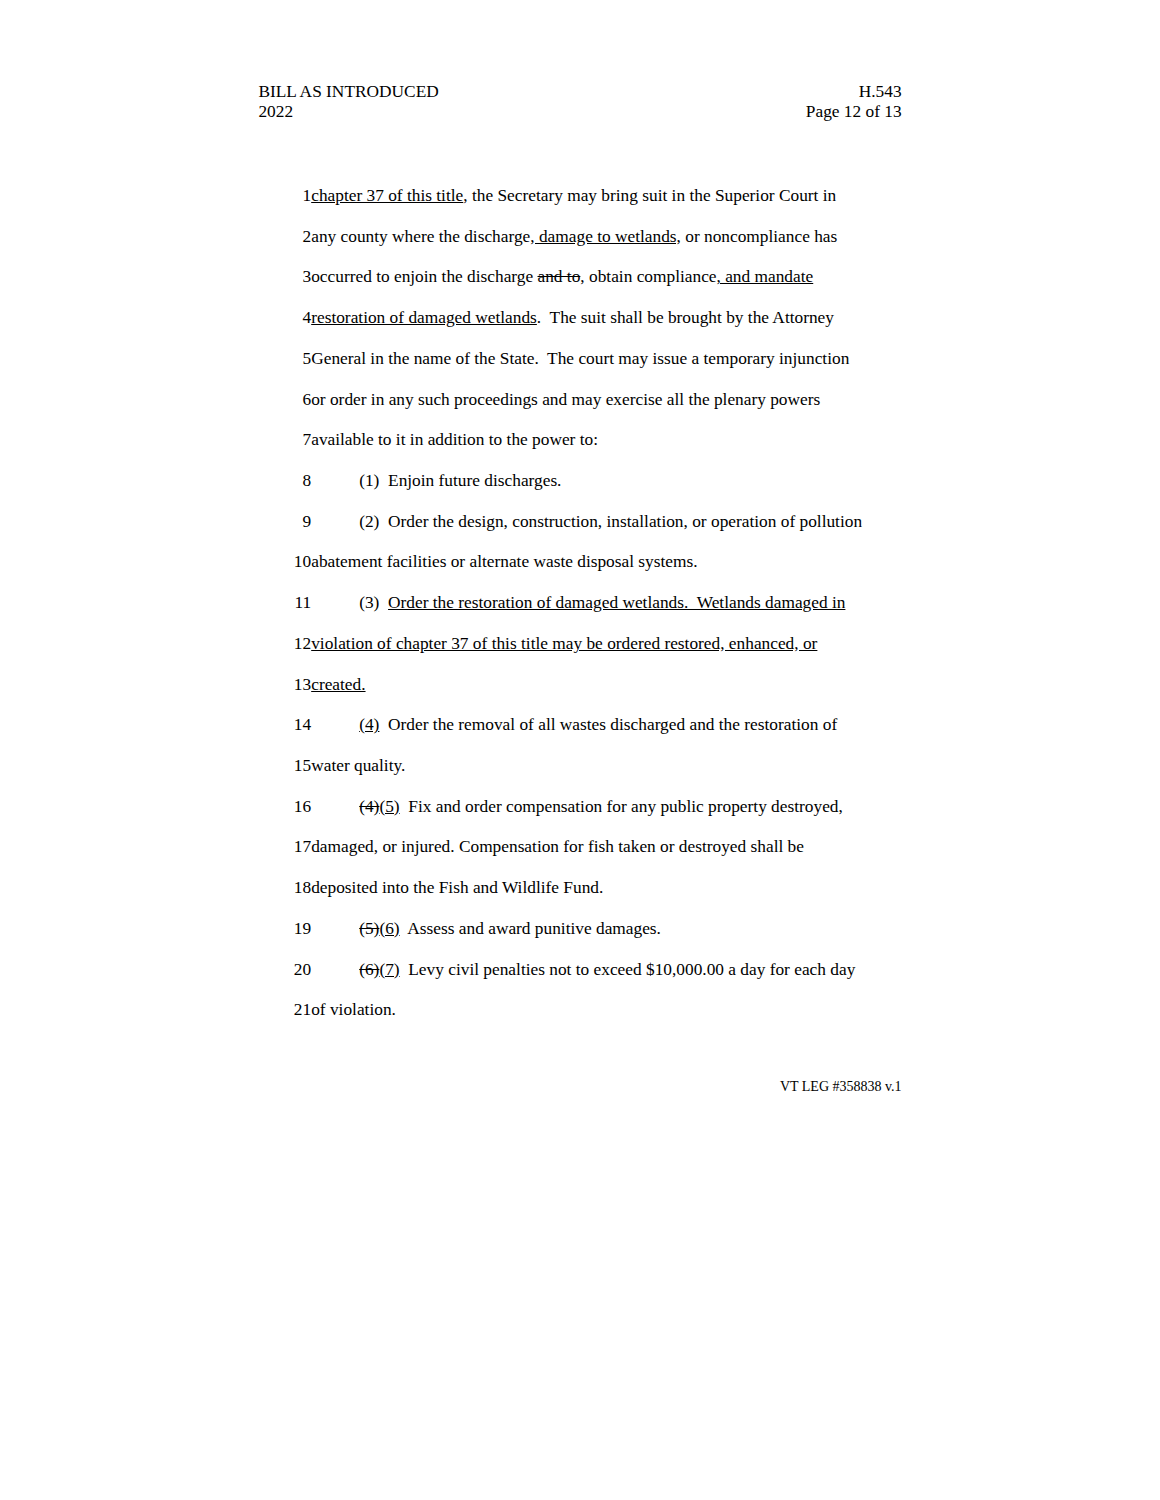BILL AS INTRODUCED 2022
H.543 Page 12 of 13
| 1 | chapter 37 of this title , the Secretary may bring suit in the Superior Court in |
| 2 | any county where the discharge , damage to wetlands, or noncompliance has |
| 3 | occurred to enjoin the discharge and to , obtain compliance , and mandate |
| 4 | restoration of damaged wetlands . The suit shall be brought by the Attorney |
| 5 | General in the name of the State. The court may issue a temporary injunction |
| 6 | or order in any such proceedings and may exercise all the plenary powers |
| 7 | available to it in addition to the power to: |
| 8 | (1) Enjoin future discharges. |
| 9 | (2) Order the design, construction, installation, or operation of pollution |
| 10 | abatement facilities or alternate waste disposal systems. |
| 11 | (3) Order the restoration of damaged wetlands. Wetlands damaged in |
| 12 | violation of chapter 37 of this title may be ordered restored, enhanced, or |
| 13 | created. |
| 14 | (4) Order the removal of all wastes discharged and the restoration of |
| 15 | water quality. |
| 16 | (4) (5) Fix and order compensation for any public property destroyed, |
| 17 | damaged, or injured. Compensation for fish taken or destroyed shall be |
| 18 | deposited into the Fish and Wildlife Fund. |
| 19 | (5) (6) Assess and award punitive damages. |
| 20 | (6) (7) Levy civil penalties not to exceed $10,000.00 a day for each day |
| 21 | of violation. |
VT LEG #358838 v.1